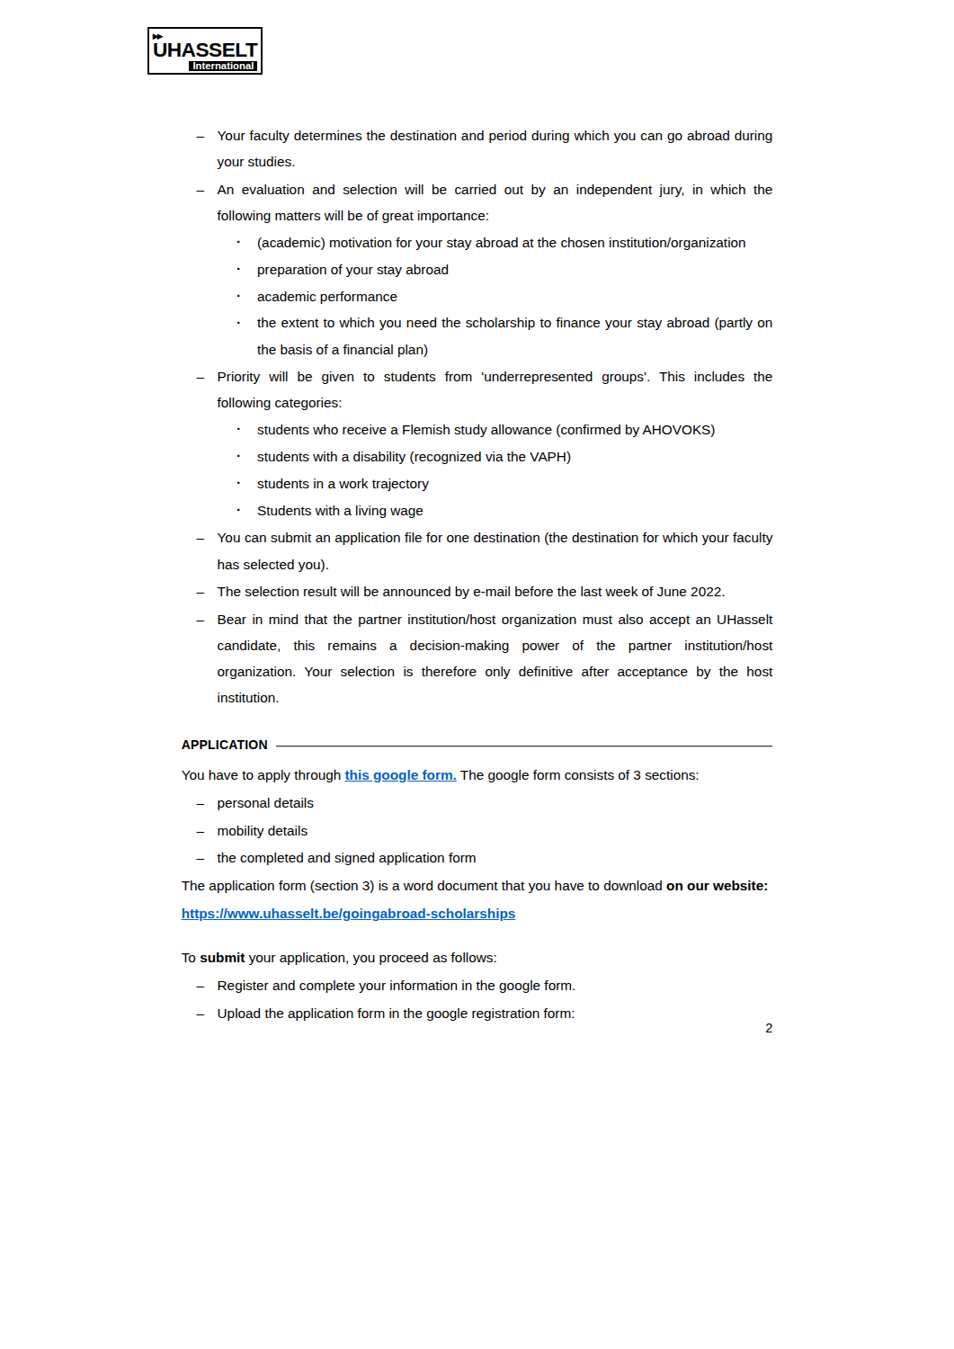▸▸ UHASSELT International
Your faculty determines the destination and period during which you can go abroad during your studies.
An evaluation and selection will be carried out by an independent jury, in which the following matters will be of great importance:
(academic) motivation for your stay abroad at the chosen institution/organization
preparation of your stay abroad
academic performance
the extent to which you need the scholarship to finance your stay abroad (partly on the basis of a financial plan)
Priority will be given to students from 'underrepresented groups'. This includes the following categories:
students who receive a Flemish study allowance (confirmed by AHOVOKS)
students with a disability (recognized via the VAPH)
students in a work trajectory
Students with a living wage
You can submit an application file for one destination (the destination for which your faculty has selected you).
The selection result will be announced by e-mail before the last week of June 2022.
Bear in mind that the partner institution/host organization must also accept an UHasselt candidate, this remains a decision-making power of the partner institution/host organization. Your selection is therefore only definitive after acceptance by the host institution.
APPLICATION
You have to apply through this google form. The google form consists of 3 sections:
personal details
mobility details
the completed and signed application form
The application form (section 3) is a word document that you have to download on our website:
https://www.uhasselt.be/goingabroad-scholarships
To submit your application, you proceed as follows:
Register and complete your information in the google form.
Upload the application form in the google registration form:
2